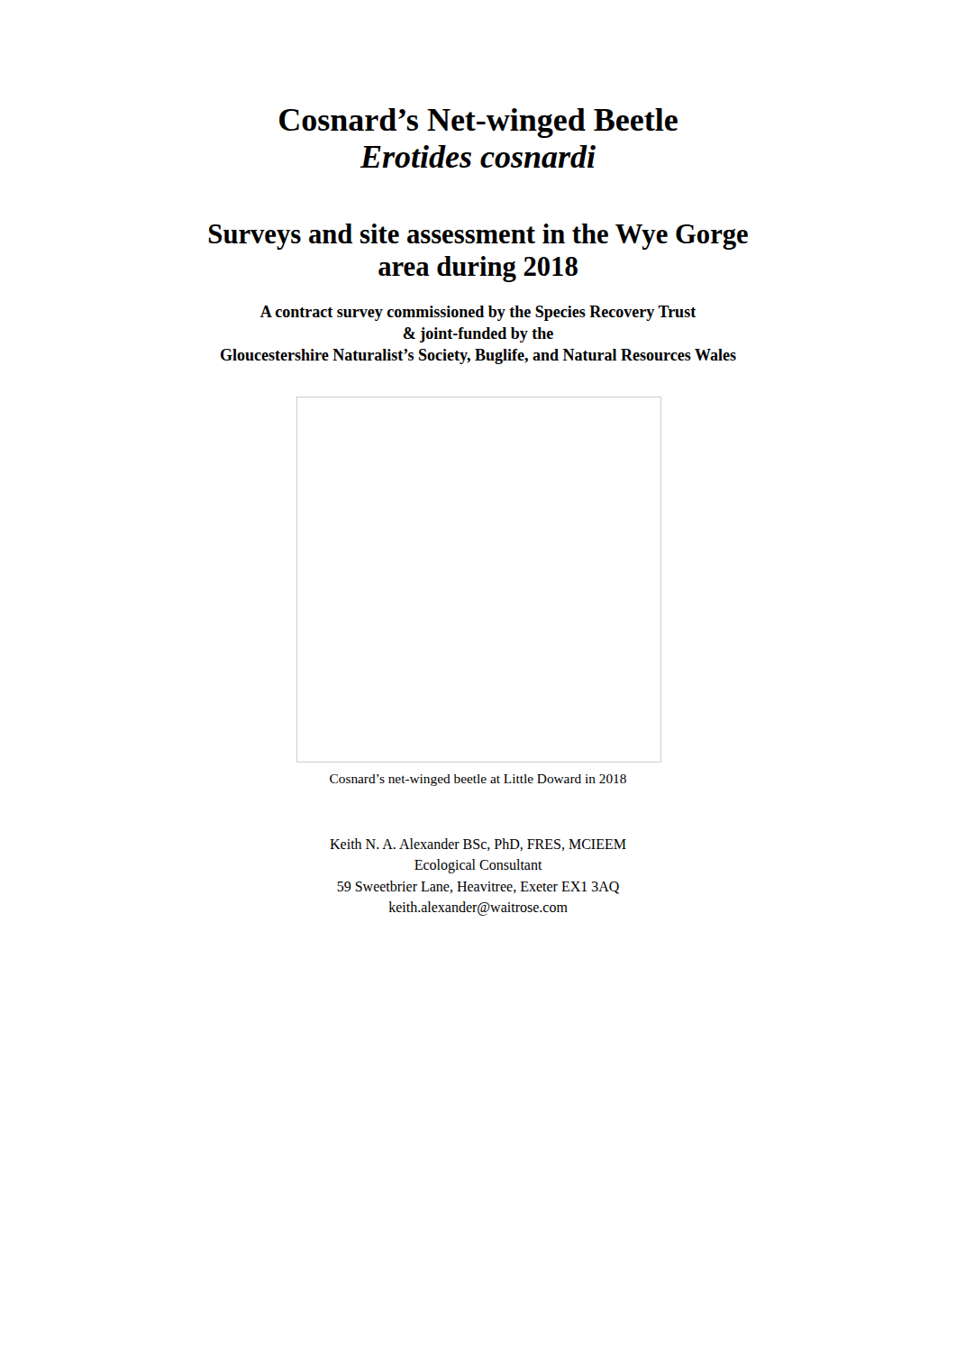Cosnard’s Net-winged Beetle Erotides cosnardi
Surveys and site assessment in the Wye Gorge area during 2018
A contract survey commissioned by the Species Recovery Trust
& joint-funded by the
Gloucestershire Naturalist’s Society, Buglife, and Natural Resources Wales
Cosnard’s net-winged beetle at Little Doward in 2018
Keith N. A. Alexander BSc, PhD, FRES, MCIEEM Ecological Consultant
59 Sweetbrier Lane, Heavitree, Exeter EX1 3AQ
keith.alexander@waitrose.com